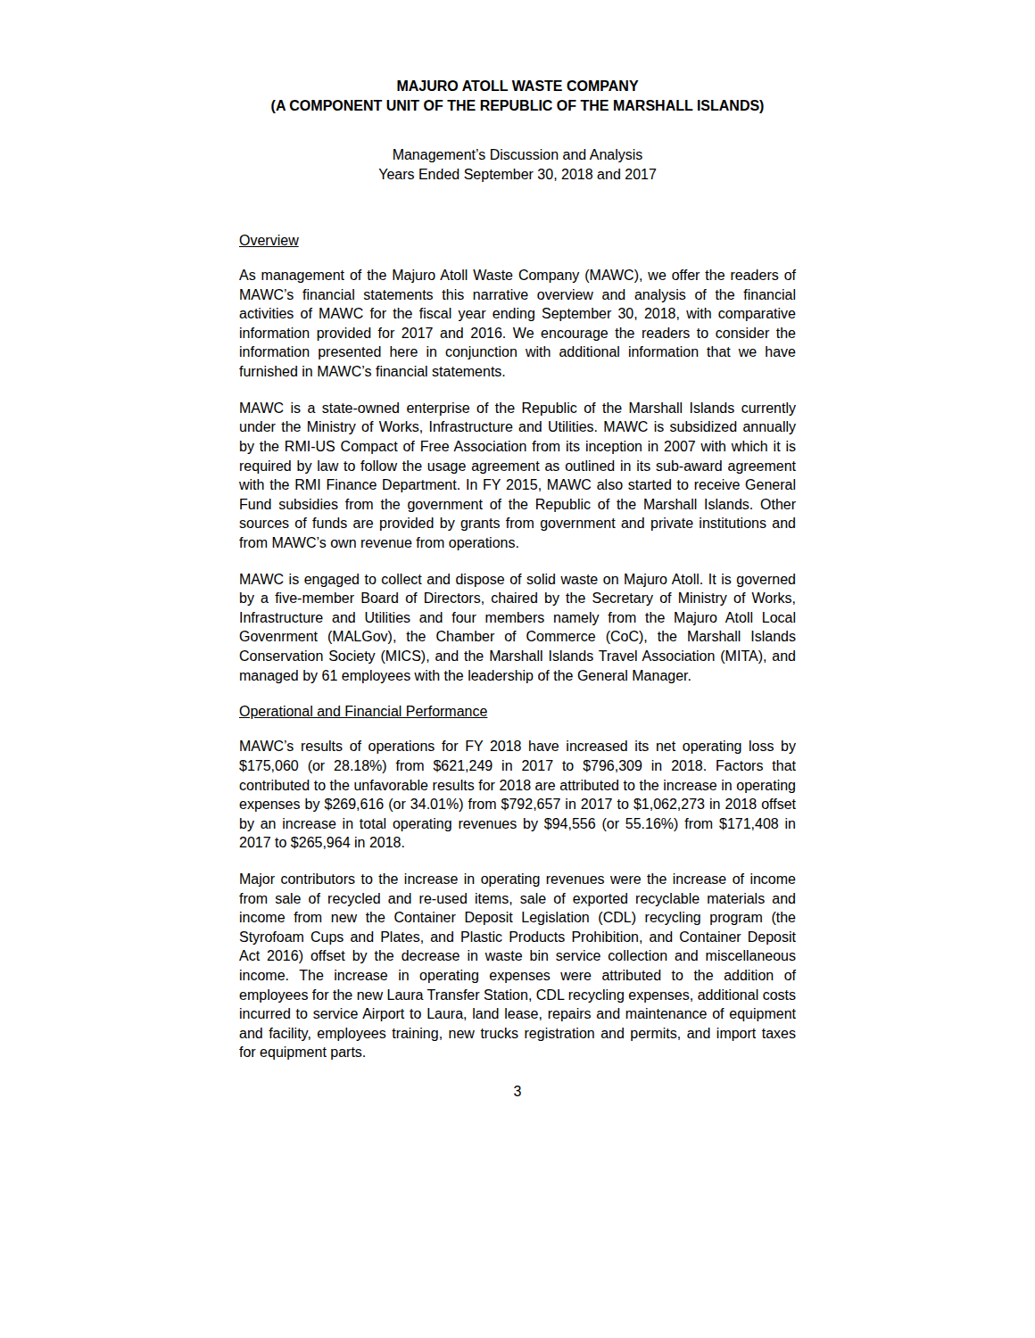MAJURO ATOLL WASTE COMPANY
(A COMPONENT UNIT OF THE REPUBLIC OF THE MARSHALL ISLANDS)
Management’s Discussion and Analysis
Years Ended September 30, 2018 and 2017
Overview
As management of the Majuro Atoll Waste Company (MAWC), we offer the readers of MAWC’s financial statements this narrative overview and analysis of the financial activities of MAWC for the fiscal year ending September 30, 2018, with comparative information provided for 2017 and 2016. We encourage the readers to consider the information presented here in conjunction with additional information that we have furnished in MAWC’s financial statements.
MAWC is a state-owned enterprise of the Republic of the Marshall Islands currently under the Ministry of Works, Infrastructure and Utilities. MAWC is subsidized annually by the RMI-US Compact of Free Association from its inception in 2007 with which it is required by law to follow the usage agreement as outlined in its sub-award agreement with the RMI Finance Department. In FY 2015, MAWC also started to receive General Fund subsidies from the government of the Republic of the Marshall Islands. Other sources of funds are provided by grants from government and private institutions and from MAWC’s own revenue from operations.
MAWC is engaged to collect and dispose of solid waste on Majuro Atoll. It is governed by a five-member Board of Directors, chaired by the Secretary of Ministry of Works, Infrastructure and Utilities and four members namely from the Majuro Atoll Local Govenrment (MALGov), the Chamber of Commerce (CoC), the Marshall Islands Conservation Society (MICS), and the Marshall Islands Travel Association (MITA), and managed by 61 employees with the leadership of the General Manager.
Operational and Financial Performance
MAWC’s results of operations for FY 2018 have increased its net operating loss by $175,060 (or 28.18%) from $621,249 in 2017 to $796,309 in 2018. Factors that contributed to the unfavorable results for 2018 are attributed to the increase in operating expenses by $269,616 (or 34.01%) from $792,657 in 2017 to $1,062,273 in 2018 offset by an increase in total operating revenues by $94,556 (or 55.16%) from $171,408 in 2017 to $265,964 in 2018.
Major contributors to the increase in operating revenues were the increase of income from sale of recycled and re-used items, sale of exported recyclable materials and income from new the Container Deposit Legislation (CDL) recycling program (the Styrofoam Cups and Plates, and Plastic Products Prohibition, and Container Deposit Act 2016) offset by the decrease in waste bin service collection and miscellaneous income. The increase in operating expenses were attributed to the addition of employees for the new Laura Transfer Station, CDL recycling expenses, additional costs incurred to service Airport to Laura, land lease, repairs and maintenance of equipment and facility, employees training, new trucks registration and permits, and import taxes for equipment parts.
3